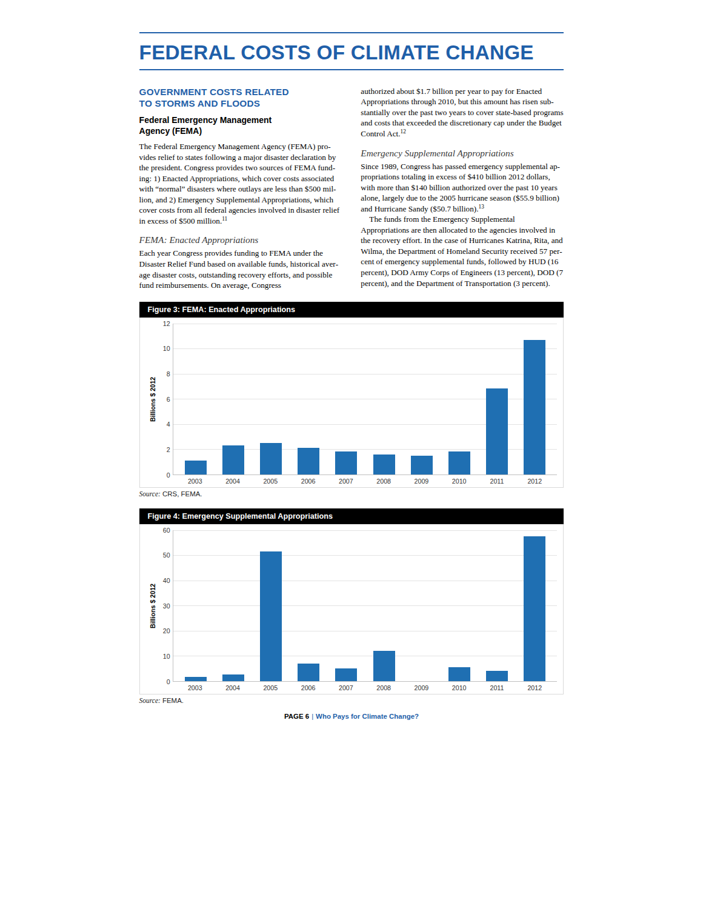FEDERAL COSTS OF CLIMATE CHANGE
GOVERNMENT COSTS RELATED
TO STORMS AND FLOODS
Federal Emergency Management
Agency (FEMA)
The Federal Emergency Management Agency (FEMA) provides relief to states following a major disaster declaration by the president. Congress provides two sources of FEMA funding: 1) Enacted Appropriations, which cover costs associated with “normal” disasters where outlays are less than $500 million, and 2) Emergency Supplemental Appropriations, which cover costs from all federal agencies involved in disaster relief in excess of $500 million.11
FEMA: Enacted Appropriations
Each year Congress provides funding to FEMA under the Disaster Relief Fund based on available funds, historical average disaster costs, outstanding recovery efforts, and possible fund reimbursements. On average, Congress
authorized about $1.7 billion per year to pay for Enacted Appropriations through 2010, but this amount has risen substantially over the past two years to cover state-based programs and costs that exceeded the discretionary cap under the Budget Control Act.12
Emergency Supplemental Appropriations
Since 1989, Congress has passed emergency supplemental appropriations totaling in excess of $410 billion 2012 dollars, with more than $140 billion authorized over the past 10 years alone, largely due to the 2005 hurricane season ($55.9 billion) and Hurricane Sandy ($50.7 billion).13
The funds from the Emergency Supplemental Appropriations are then allocated to the agencies involved in the recovery effort. In the case of Hurricanes Katrina, Rita, and Wilma, the Department of Homeland Security received 57 percent of emergency supplemental funds, followed by HUD (16 percent), DOD Army Corps of Engineers (13 percent), DOD (7 percent), and the Department of Transportation (3 percent).
Figure 3: FEMA: Enacted Appropriations
Billions $ 2012
12 10 8 6 4 2 0
2003200420052006200720082009201020112012
Source: CRS, FEMA.
Figure 4: Emergency Supplemental Appropriations
Billions $ 2012
60 50 40 30 20 10 0
2003200420052006200720082009201020112012
Source: FEMA.
PAGE 6|Who Pays for Climate Change?